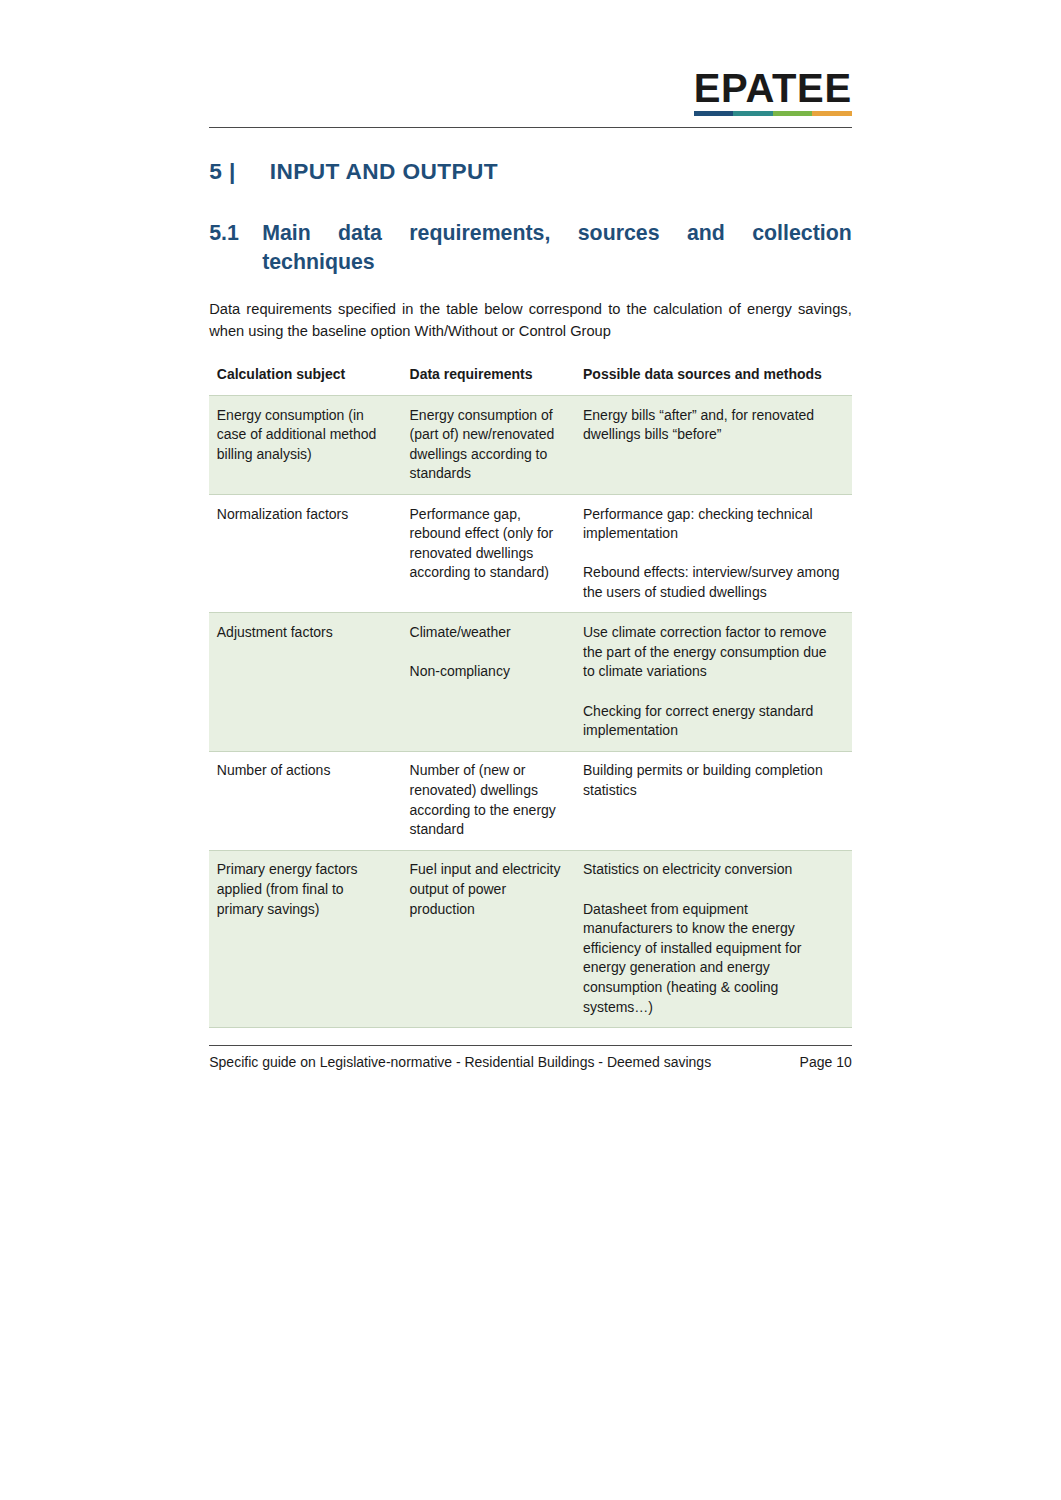EPATEE
5 |INPUT AND OUTPUT
5.1 Main data requirements, sources and collection techniques
Data requirements specified in the table below correspond to the calculation of energy savings, when using the baseline option With/Without or Control Group
| Calculation subject | Data requirements | Possible data sources and methods |
| --- | --- | --- |
| Energy consumption (in case of additional method billing analysis) | Energy consumption of (part of) new/renovated dwellings according to standards | Energy bills “after” and, for renovated dwellings bills “before” |
| Normalization factors | Performance gap, rebound effect (only for renovated dwellings according to standard) | Performance gap: checking technical implementation Rebound effects: interview/survey among the users of studied dwellings |
| Adjustment factors | Climate/weather Non-compliancy | Use climate correction factor to remove the part of the energy consumption due to climate variations Checking for correct energy standard implementation |
| Number of actions | Number of (new or renovated) dwellings according to the energy standard | Building permits or building completion statistics |
| Primary energy factors applied (from final to primary savings) | Fuel input and electricity output of power production | Statistics on electricity conversion Datasheet from equipment manufacturers to know the energy efficiency of installed equipment for energy generation and energy consumption (heating & cooling systems…) |
Specific guide on Legislative-normative - Residential Buildings - Deemed savings
Page 10